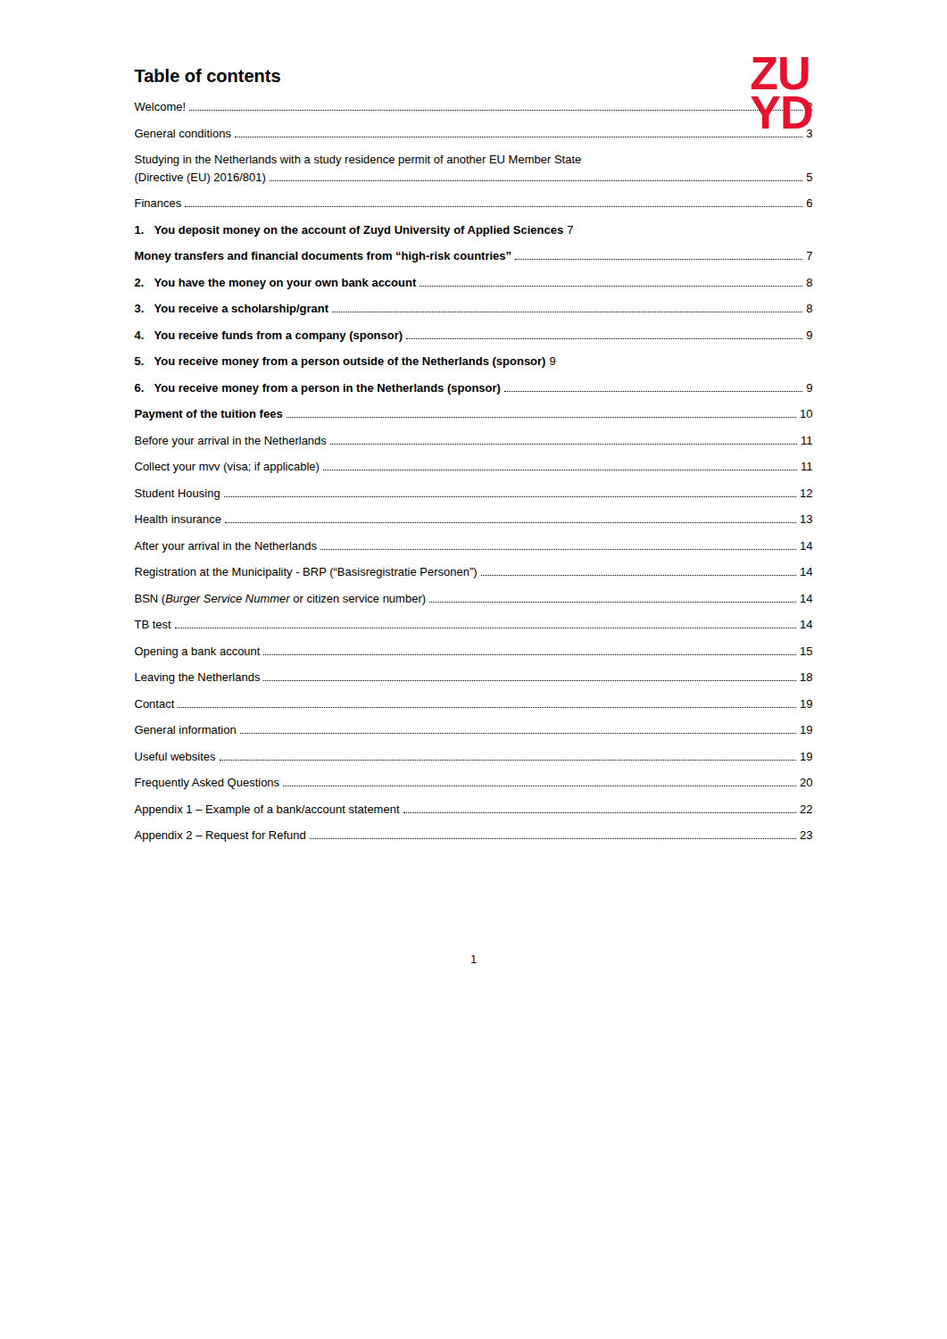ZU
YD
Table of contents
Welcome! 2
General conditions 3
Studying in the Netherlands with a study residence permit of another EU Member State (Directive (EU) 2016/801) 5
Finances 6
1. You deposit money on the account of Zuyd University of Applied Sciences 7
Money transfers and financial documents from “high-risk countries” 7
2. You have the money on your own bank account 8
3. You receive a scholarship/grant 8
4. You receive funds from a company (sponsor) 9
5. You receive money from a person outside of the Netherlands (sponsor) 9
6. You receive money from a person in the Netherlands (sponsor) 9
Payment of the tuition fees 10
Before your arrival in the Netherlands 11
Collect your mvv (visa; if applicable) 11
Student Housing 12
Health insurance 13
After your arrival in the Netherlands 14
Registration at the Municipality - BRP (“Basisregistratie Personen”) 14
BSN (Burger Service Nummer or citizen service number) 14
TB test 14
Opening a bank account 15
Leaving the Netherlands 18
Contact 19
General information 19
Useful websites 19
Frequently Asked Questions 20
Appendix 1 – Example of a bank/account statement 22
Appendix 2 – Request for Refund 23
1